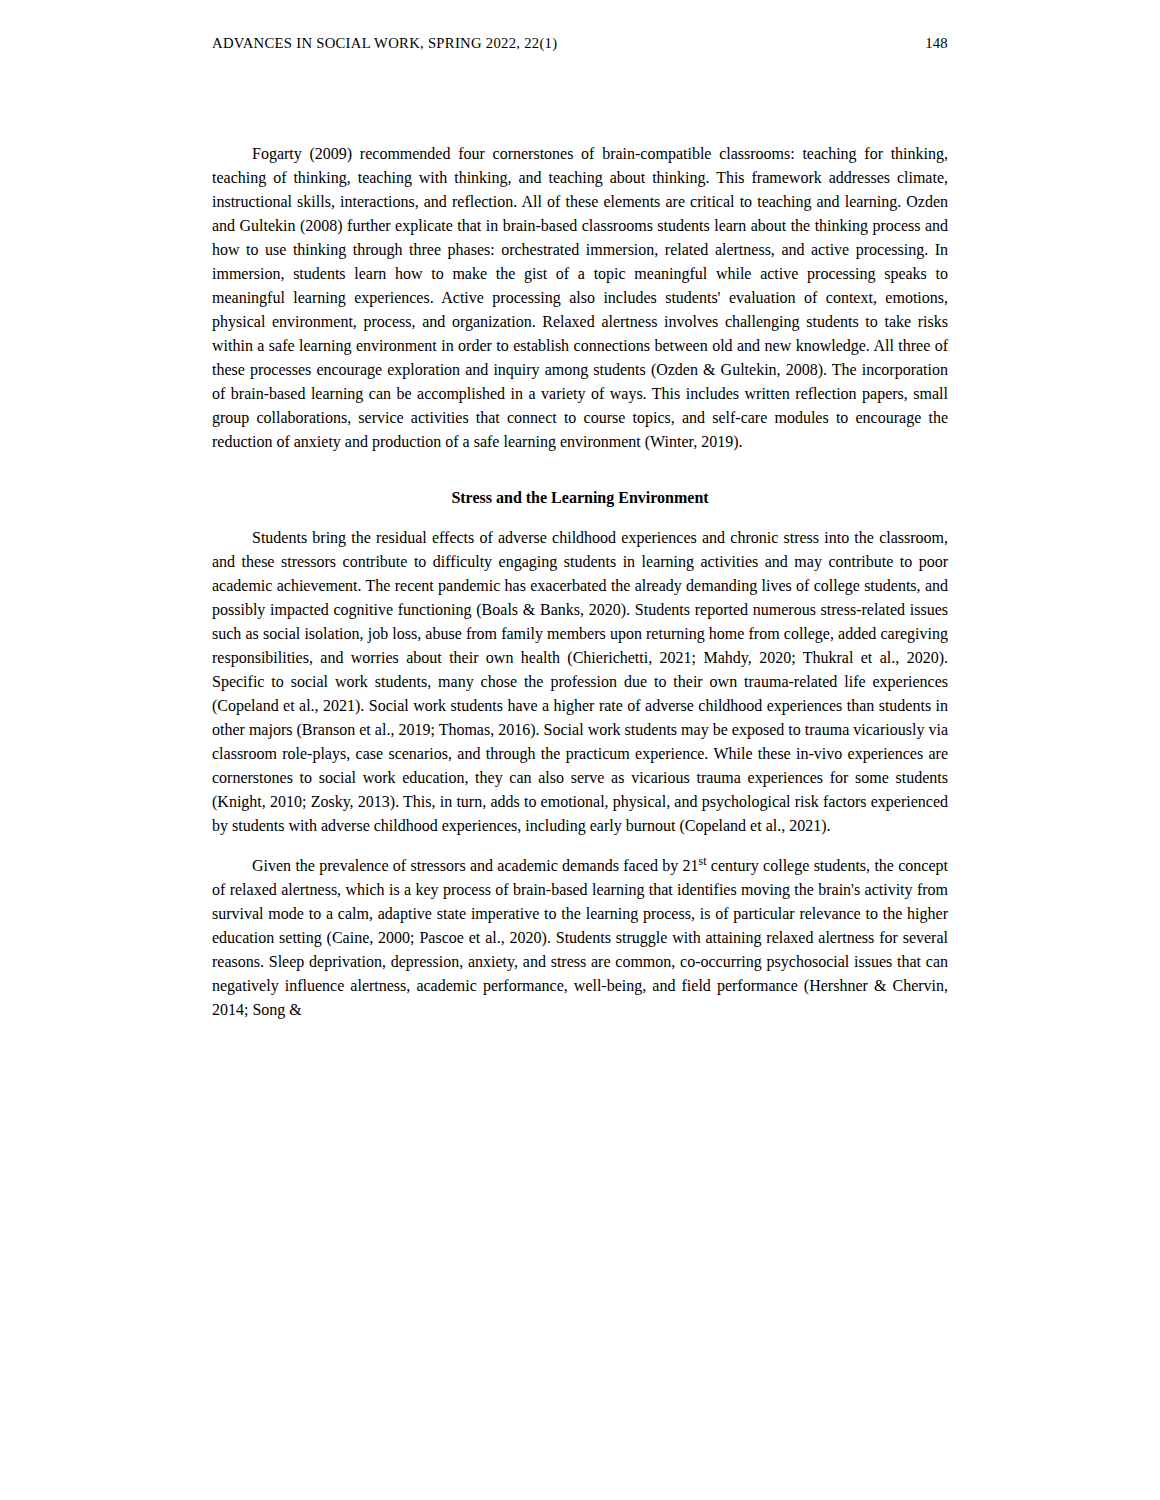Advances in Social Work, Spring 2022, 22(1) 148
Fogarty (2009) recommended four cornerstones of brain-compatible classrooms: teaching for thinking, teaching of thinking, teaching with thinking, and teaching about thinking. This framework addresses climate, instructional skills, interactions, and reflection. All of these elements are critical to teaching and learning. Ozden and Gultekin (2008) further explicate that in brain-based classrooms students learn about the thinking process and how to use thinking through three phases: orchestrated immersion, related alertness, and active processing. In immersion, students learn how to make the gist of a topic meaningful while active processing speaks to meaningful learning experiences. Active processing also includes students' evaluation of context, emotions, physical environment, process, and organization. Relaxed alertness involves challenging students to take risks within a safe learning environment in order to establish connections between old and new knowledge. All three of these processes encourage exploration and inquiry among students (Ozden & Gultekin, 2008). The incorporation of brain-based learning can be accomplished in a variety of ways. This includes written reflection papers, small group collaborations, service activities that connect to course topics, and self-care modules to encourage the reduction of anxiety and production of a safe learning environment (Winter, 2019).
Stress and the Learning Environment
Students bring the residual effects of adverse childhood experiences and chronic stress into the classroom, and these stressors contribute to difficulty engaging students in learning activities and may contribute to poor academic achievement. The recent pandemic has exacerbated the already demanding lives of college students, and possibly impacted cognitive functioning (Boals & Banks, 2020). Students reported numerous stress-related issues such as social isolation, job loss, abuse from family members upon returning home from college, added caregiving responsibilities, and worries about their own health (Chierichetti, 2021; Mahdy, 2020; Thukral et al., 2020). Specific to social work students, many chose the profession due to their own trauma-related life experiences (Copeland et al., 2021). Social work students have a higher rate of adverse childhood experiences than students in other majors (Branson et al., 2019; Thomas, 2016). Social work students may be exposed to trauma vicariously via classroom role-plays, case scenarios, and through the practicum experience. While these in-vivo experiences are cornerstones to social work education, they can also serve as vicarious trauma experiences for some students (Knight, 2010; Zosky, 2013). This, in turn, adds to emotional, physical, and psychological risk factors experienced by students with adverse childhood experiences, including early burnout (Copeland et al., 2021).
Given the prevalence of stressors and academic demands faced by 21st century college students, the concept of relaxed alertness, which is a key process of brain-based learning that identifies moving the brain's activity from survival mode to a calm, adaptive state imperative to the learning process, is of particular relevance to the higher education setting (Caine, 2000; Pascoe et al., 2020). Students struggle with attaining relaxed alertness for several reasons. Sleep deprivation, depression, anxiety, and stress are common, co-occurring psychosocial issues that can negatively influence alertness, academic performance, well-being, and field performance (Hershner & Chervin, 2014; Song &